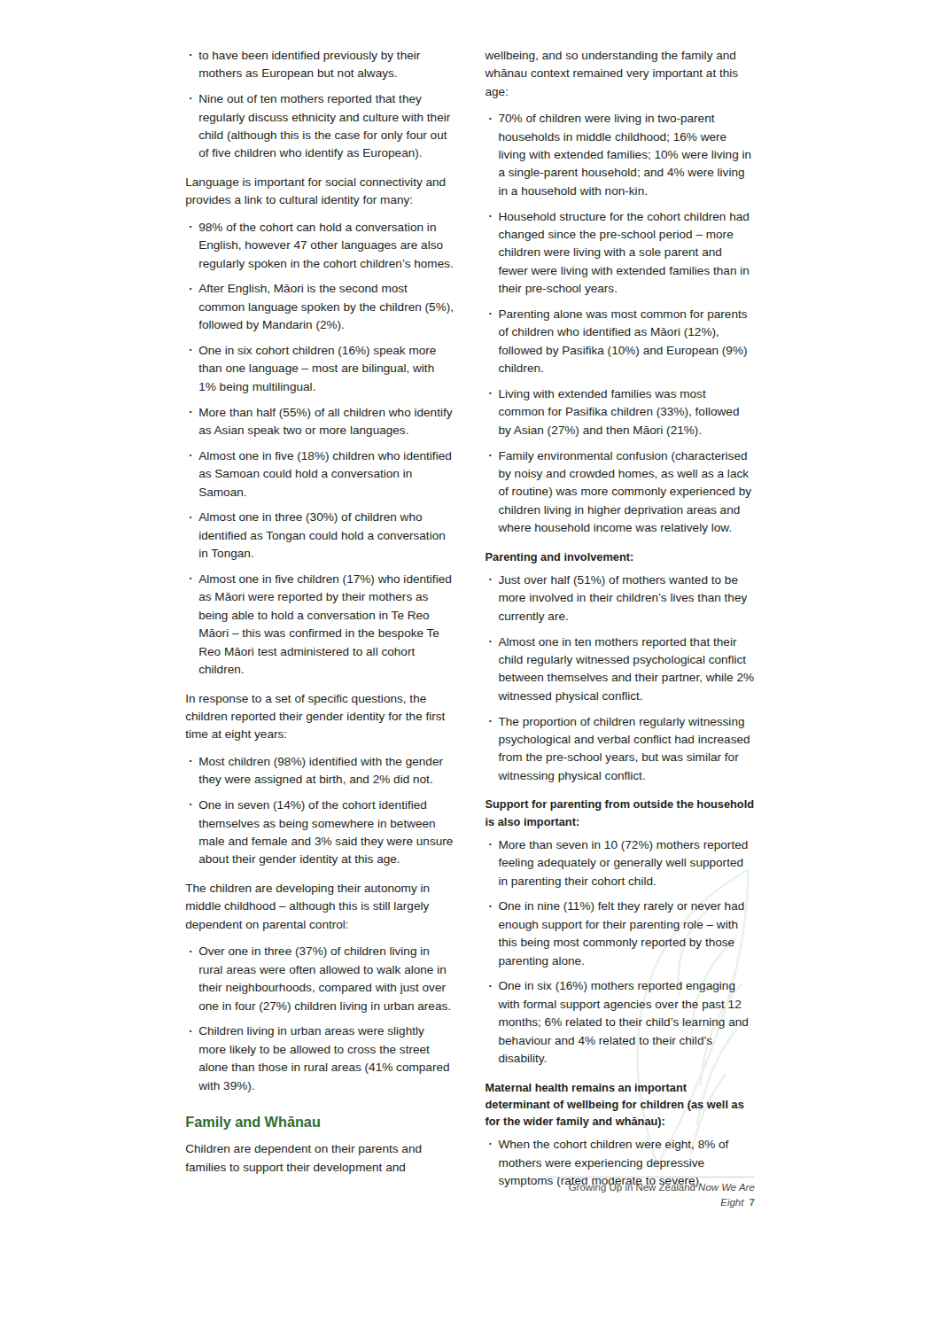to have been identified previously by their mothers as European but not always.
Nine out of ten mothers reported that they regularly discuss ethnicity and culture with their child (although this is the case for only four out of five children who identify as European).
Language is important for social connectivity and provides a link to cultural identity for many:
98% of the cohort can hold a conversation in English, however 47 other languages are also regularly spoken in the cohort children’s homes.
After English, Māori is the second most common language spoken by the children (5%), followed by Mandarin (2%).
One in six cohort children (16%) speak more than one language – most are bilingual, with 1% being multilingual.
More than half (55%) of all children who identify as Asian speak two or more languages.
Almost one in five (18%) children who identified as Samoan could hold a conversation in Samoan.
Almost one in three (30%) of children who identified as Tongan could hold a conversation in Tongan.
Almost one in five children (17%) who identified as Māori were reported by their mothers as being able to hold a conversation in Te Reo Māori – this was confirmed in the bespoke Te Reo Māori test administered to all cohort children.
In response to a set of specific questions, the children reported their gender identity for the first time at eight years:
Most children (98%) identified with the gender they were assigned at birth, and 2% did not.
One in seven (14%) of the cohort identified themselves as being somewhere in between male and female and 3% said they were unsure about their gender identity at this age.
The children are developing their autonomy in middle childhood – although this is still largely dependent on parental control:
Over one in three (37%) of children living in rural areas were often allowed to walk alone in their neighbourhoods, compared with just over one in four (27%) children living in urban areas.
Children living in urban areas were slightly more likely to be allowed to cross the street alone than those in rural areas (41% compared with 39%).
Family and Whānau
Children are dependent on their parents and families to support their development and wellbeing, and so understanding the family and whānau context remained very important at this age:
70% of children were living in two-parent households in middle childhood; 16% were living with extended families; 10% were living in a single-parent household; and 4% were living in a household with non-kin.
Household structure for the cohort children had changed since the pre-school period – more children were living with a sole parent and fewer were living with extended families than in their pre-school years.
Parenting alone was most common for parents of children who identified as Māori (12%), followed by Pasifika (10%) and European (9%) children.
Living with extended families was most common for Pasifika children (33%), followed by Asian (27%) and then Māori (21%).
Family environmental confusion (characterised by noisy and crowded homes, as well as a lack of routine) was more commonly experienced by children living in higher deprivation areas and where household income was relatively low.
Parenting and involvement:
Just over half (51%) of mothers wanted to be more involved in their children’s lives than they currently are.
Almost one in ten mothers reported that their child regularly witnessed psychological conflict between themselves and their partner, while 2% witnessed physical conflict.
The proportion of children regularly witnessing psychological and verbal conflict had increased from the pre-school years, but was similar for witnessing physical conflict.
Support for parenting from outside the household is also important:
More than seven in 10 (72%) mothers reported feeling adequately or generally well supported in parenting their cohort child.
One in nine (11%) felt they rarely or never had enough support for their parenting role – with this being most commonly reported by those parenting alone.
One in six (16%) mothers reported engaging with formal support agencies over the past 12 months; 6% related to their child’s learning and behaviour and 4% related to their child’s disability.
Maternal health remains an important determinant of wellbeing for children (as well as for the wider family and whānau):
When the cohort children were eight, 8% of mothers were experiencing depressive symptoms (rated moderate to severe).
Growing Up in New Zealand Now We Are Eight 7